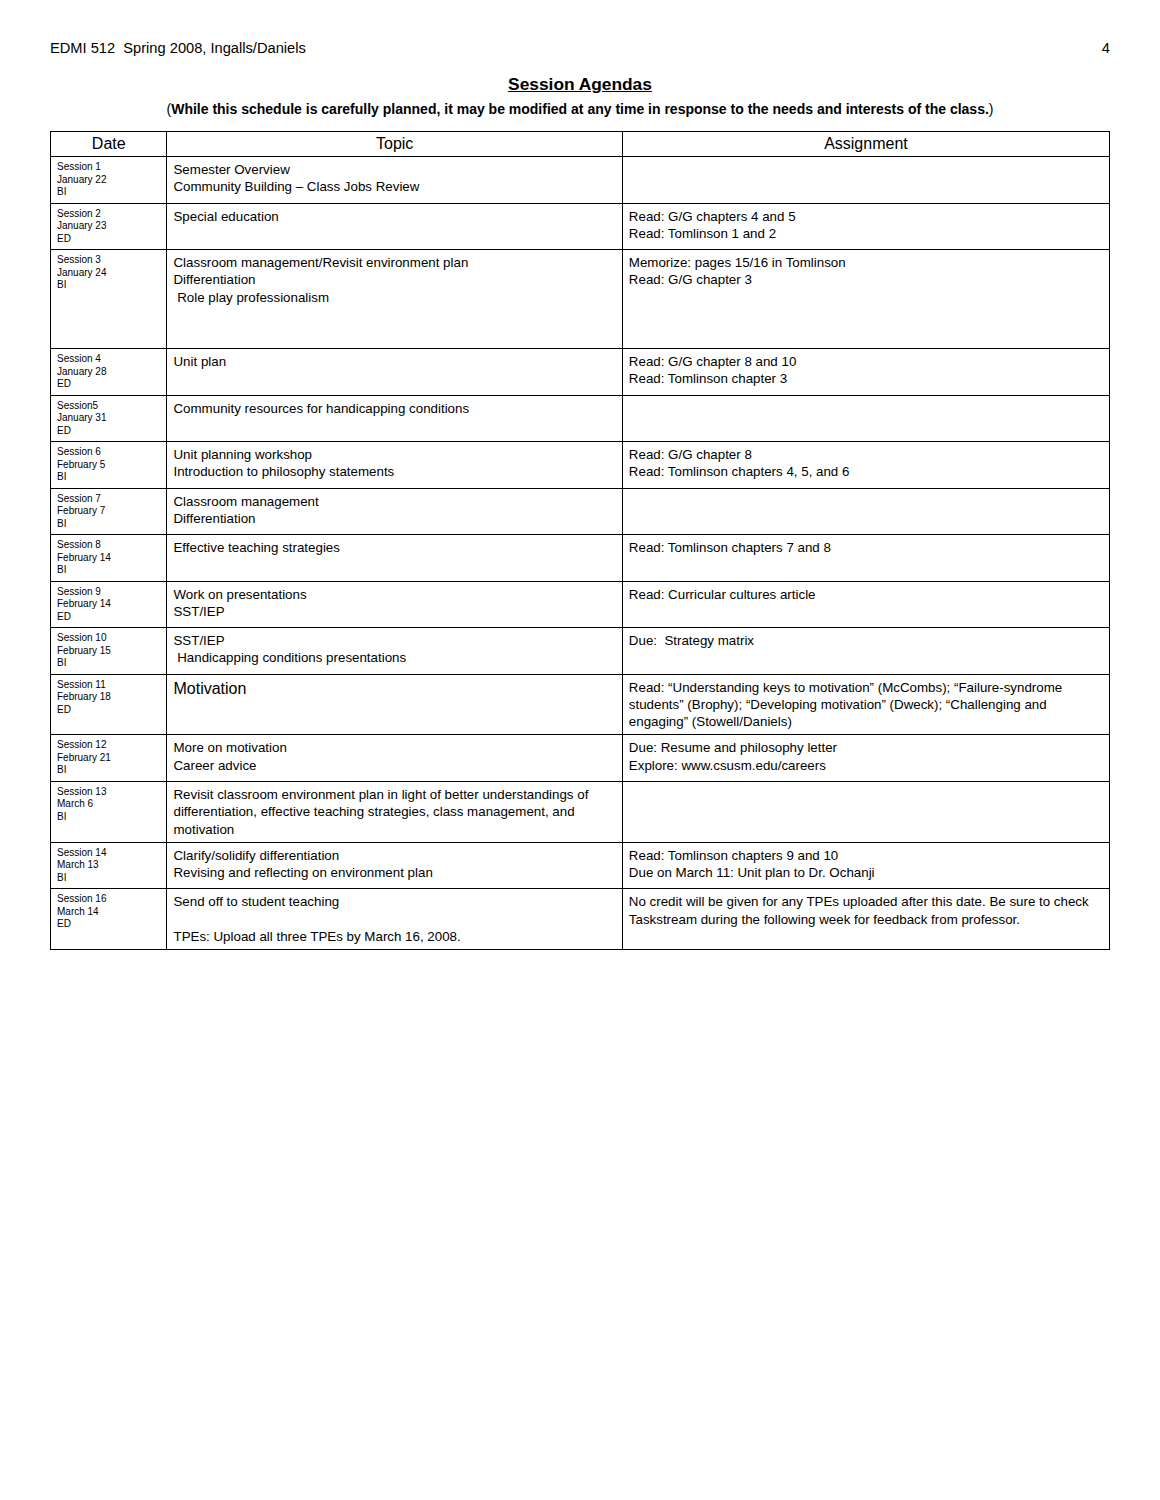EDMI 512 Spring 2008, Ingalls/Daniels 4
Session Agendas
(While this schedule is carefully planned, it may be modified at any time in response to the needs and interests of the class.)
| Date | Topic | Assignment |
| --- | --- | --- |
| Session 1 January 22 BI | Semester Overview Community Building – Class Jobs Review | |
| Session 2 January 23 ED | Special education | Read: G/G chapters 4 and 5 Read: Tomlinson 1 and 2 |
| Session 3 January 24 BI | Classroom management/Revisit environment plan Differentiation Role play professionalism | Memorize: pages 15/16 in Tomlinson Read: G/G chapter 3 |
| Session 4 January 28 ED | Unit plan | Read: G/G chapter 8 and 10 Read: Tomlinson chapter 3 |
| Session5 January 31 ED | Community resources for handicapping conditions | |
| Session 6 February 5 BI | Unit planning workshop Introduction to philosophy statements | Read: G/G chapter 8 Read: Tomlinson chapters 4, 5, and 6 |
| Session 7 February 7 BI | Classroom management Differentiation | |
| Session 8 February 14 BI | Effective teaching strategies | Read: Tomlinson chapters 7 and 8 |
| Session 9 February 14 ED | Work on presentations SST/IEP | Read: Curricular cultures article |
| Session 10 February 15 BI | SST/IEP Handicapping conditions presentations | Due: Strategy matrix |
| Session 11 February 18 ED | Motivation | Read: “Understanding keys to motivation” (McCombs); “Failure-syndrome students” (Brophy); “Developing motivation” (Dweck); “Challenging and engaging” (Stowell/Daniels) |
| Session 12 February 21 BI | More on motivation Career advice | Due: Resume and philosophy letter Explore: www.csusm.edu/careers |
| Session 13 March 6 BI | Revisit classroom environment plan in light of better understandings of differentiation, effective teaching strategies, class management, and motivation | |
| Session 14 March 13 BI | Clarify/solidify differentiation Revising and reflecting on environment plan | Read: Tomlinson chapters 9 and 10 Due on March 11: Unit plan to Dr. Ochanji |
| Session 16 March 14 ED | Send off to student teaching TPEs: Upload all three TPEs by March 16, 2008. | No credit will be given for any TPEs uploaded after this date. Be sure to check Taskstream during the following week for feedback from professor. |